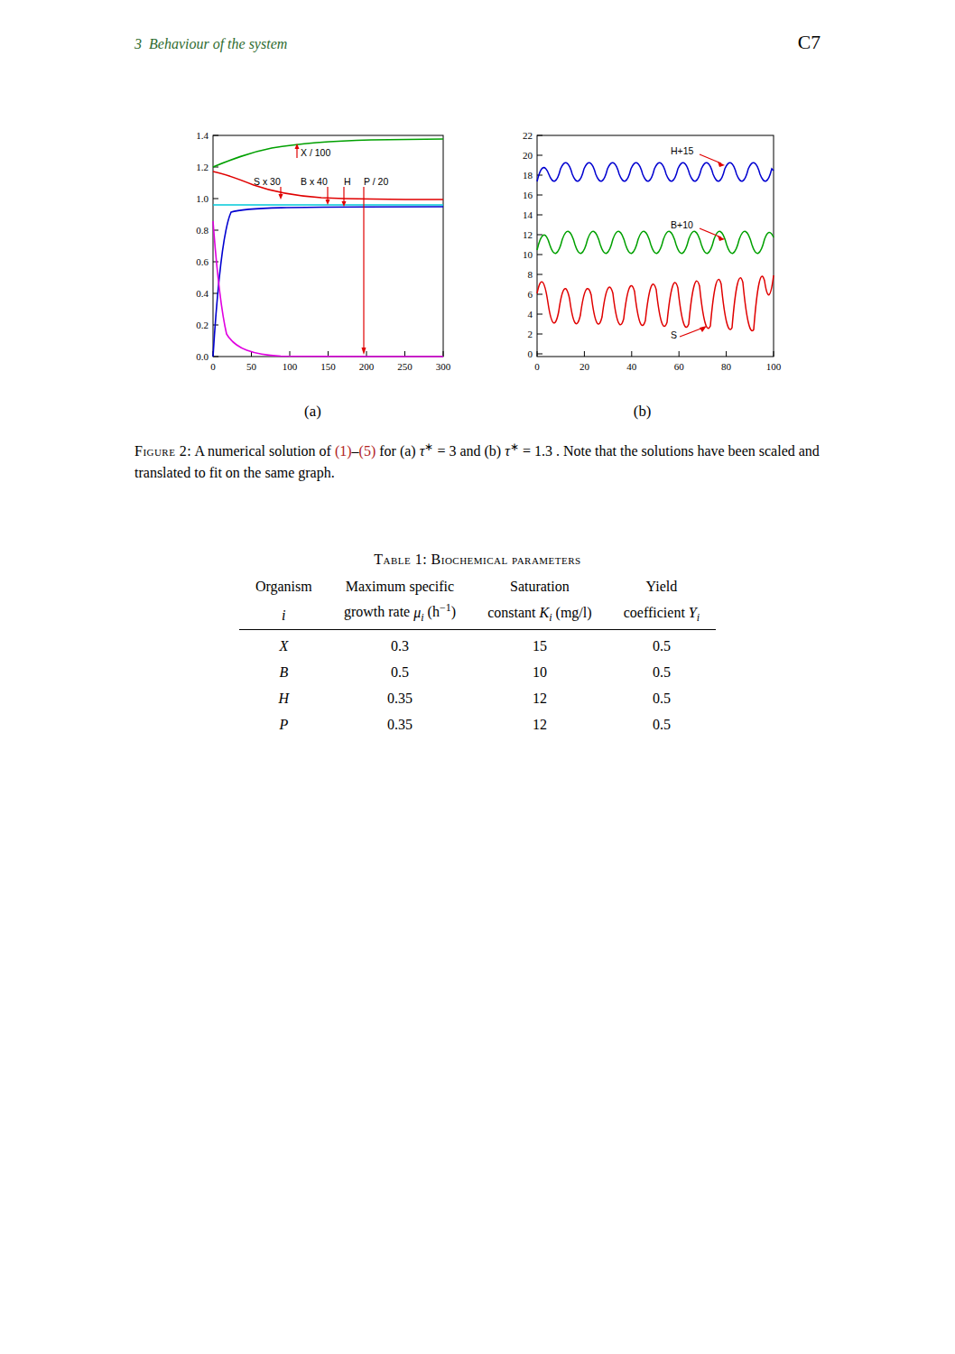3 Behaviour of the system C7
1.4 1.2 1.0 0.8 0.6 0.4 0.2 0.0 0 50 100 150 200 250 300 X / 100 S x 30 B x 40 H P / 20
(a)
22 20 18 16 14 12 10 8 6 4 2 0 0 20 40 60 80 100 H+15 B+10 S
(b)
Figure 2: A numerical solution of (1)–(5) for (a) τ∗ = 3 and (b) τ∗ = 1.3 . Note that the solutions have been scaled and translated to fit on the same graph.
Table 1: Biochemical parameters
| Organism | Maximum specific | Saturation | Yield |
| --- | --- | --- | --- |
| i | growth rate μ i (h −1 ) | constant K i (mg/l) | coefficient Y i |
| X | 0.3 | 15 | 0.5 |
| B | 0.5 | 10 | 0.5 |
| H | 0.35 | 12 | 0.5 |
| P | 0.35 | 12 | 0.5 |